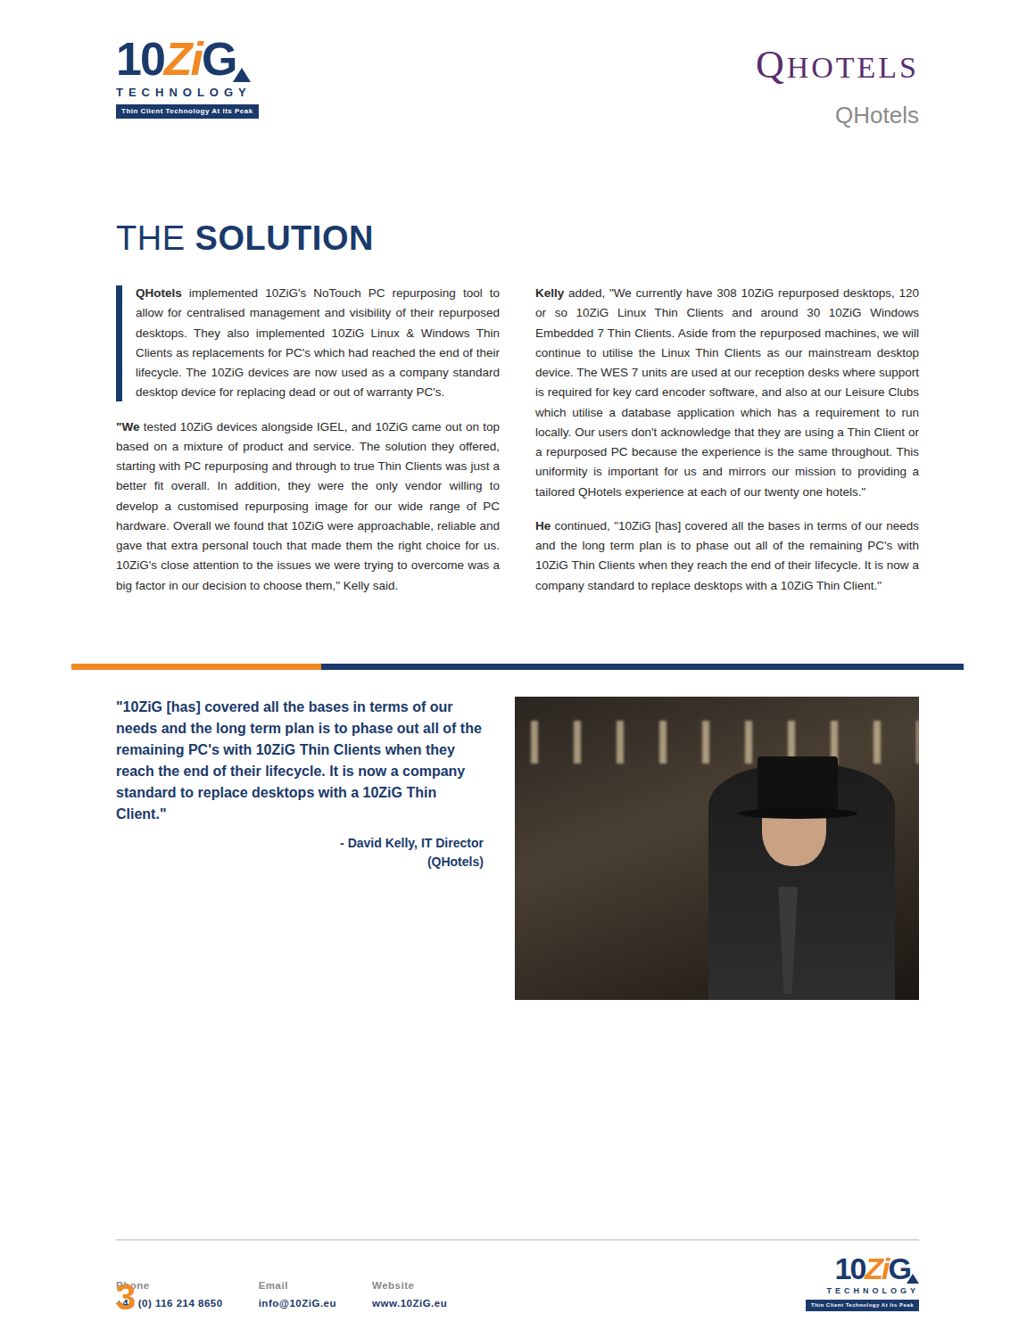10 Zi G
TECHNOLOGY
Thin Client Technology At Its Peak
QHOTELS
QHotels
THE SOLUTION
QHotels implemented 10ZiG's NoTouch PC repurposing tool to allow for centralised management and visibility of their repurposed desktops. They also implemented 10ZiG Linux & Windows Thin Clients as replacements for PC's which had reached the end of their lifecycle. The 10ZiG devices are now used as a company standard desktop device for replacing dead or out of warranty PC's.
"We tested 10ZiG devices alongside IGEL, and 10ZiG came out on top based on a mixture of product and service. The solution they offered, starting with PC repurposing and through to true Thin Clients was just a better fit overall. In addition, they were the only vendor willing to develop a customised repurposing image for our wide range of PC hardware. Overall we found that 10ZiG were approachable, reliable and gave that extra personal touch that made them the right choice for us. 10ZiG's close attention to the issues we were trying to overcome was a big factor in our decision to choose them," Kelly said.
Kelly added, "We currently have 308 10ZiG repurposed desktops, 120 or so 10ZiG Linux Thin Clients and around 30 10ZiG Windows Embedded 7 Thin Clients. Aside from the repurposed machines, we will continue to utilise the Linux Thin Clients as our mainstream desktop device. The WES 7 units are used at our reception desks where support is required for key card encoder software, and also at our Leisure Clubs which utilise a database application which has a requirement to run locally. Our users don't acknowledge that they are using a Thin Client or a repurposed PC because the experience is the same throughout. This uniformity is important for us and mirrors our mission to providing a tailored QHotels experience at each of our twenty one hotels."
He continued, "10ZiG [has] covered all the bases in terms of our needs and the long term plan is to phase out all of the remaining PC's with 10ZiG Thin Clients when they reach the end of their lifecycle. It is now a company standard to replace desktops with a 10ZiG Thin Client."
"10ZiG [has] covered all the bases in terms of our needs and the long term plan is to phase out all of the remaining PC's with 10ZiG Thin Clients when they reach the end of their lifecycle. It is now a company standard to replace desktops with a 10ZiG Thin Client."
- David Kelly, IT Director
(QHotels)
Phone
+44 (0) 116 214 8650
Email
info@10ZiG.eu
Website
www.10ZiG.eu
10 Zi G
TECHNOLOGY
Thin Client Technology At Its Peak
3